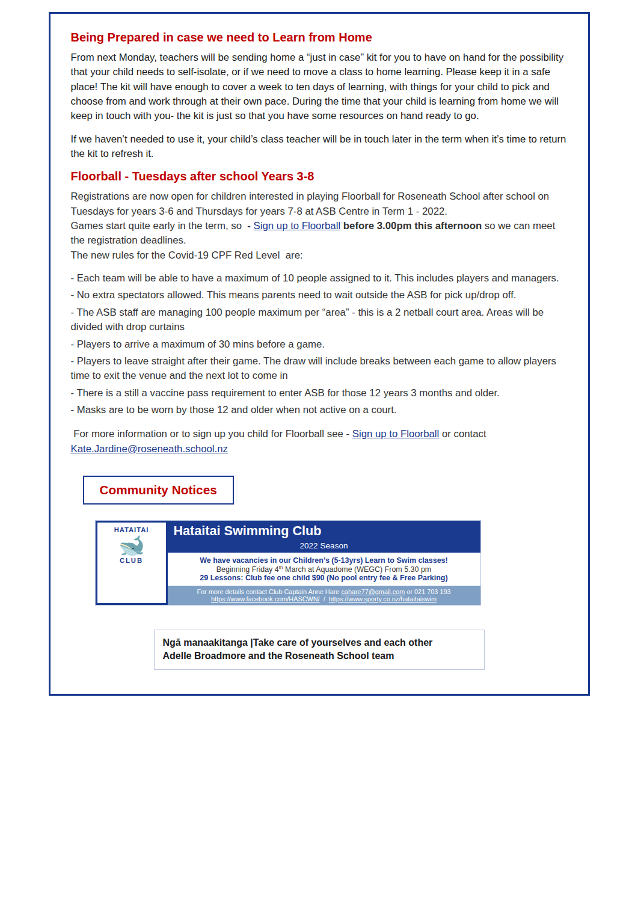Being Prepared in case we need to Learn from Home
From next Monday, teachers will be sending home a “just in case” kit for you to have on hand for the possibility that your child needs to self-isolate, or if we need to move a class to home learning. Please keep it in a safe place! The kit will have enough to cover a week to ten days of learning, with things for your child to pick and choose from and work through at their own pace. During the time that your child is learning from home we will keep in touch with you- the kit is just so that you have some resources on hand ready to go.
If we haven’t needed to use it, your child’s class teacher will be in touch later in the term when it’s time to return the kit to refresh it.
Floorball - Tuesdays after school Years 3-8
Registrations are now open for children interested in playing Floorball for Roseneath School after school on Tuesdays for years 3-6 and Thursdays for years 7-8 at ASB Centre in Term 1 - 2022.
Games start quite early in the term, so - Sign up to Floorball before 3.00pm this afternoon so we can meet the registration deadlines.
The new rules for the Covid-19 CPF Red Level are:
- Each team will be able to have a maximum of 10 people assigned to it. This includes players and managers.
- No extra spectators allowed. This means parents need to wait outside the ASB for pick up/drop off.
- The ASB staff are managing 100 people maximum per “area” - this is a 2 netball court area. Areas will be divided with drop curtains
- Players to arrive a maximum of 30 mins before a game.
- Players to leave straight after their game. The draw will include breaks between each game to allow players time to exit the venue and the next lot to come in
- There is a still a vaccine pass requirement to enter ASB for those 12 years 3 months and older.
- Masks are to be worn by those 12 and older when not active on a court.
For more information or to sign up you child for Floorball see - Sign up to Floorball or contact Kate.Jardine@roseneath.school.nz
Community Notices
HATAITAI
🐋
CLUB
Hataitai Swimming Club
2022 Season
We have vacancies in our Children’s (5-13yrs) Learn to Swim classes!
Beginning Friday 4th March at Aquadome (WEGC) From 5.30 pm
29 Lessons: Club fee one child $90 (No pool entry fee & Free Parking)
For more details contact Club Captain Anne Hare cahare77@gmail.com or 021 703 193
https://www.facebook.com/HASCWN/ / https://www.sporty.co.nz/hataitaiswim
Ngā manaakitanga |Take care of yourselves and each other
Adelle Broadmore and the Roseneath School team